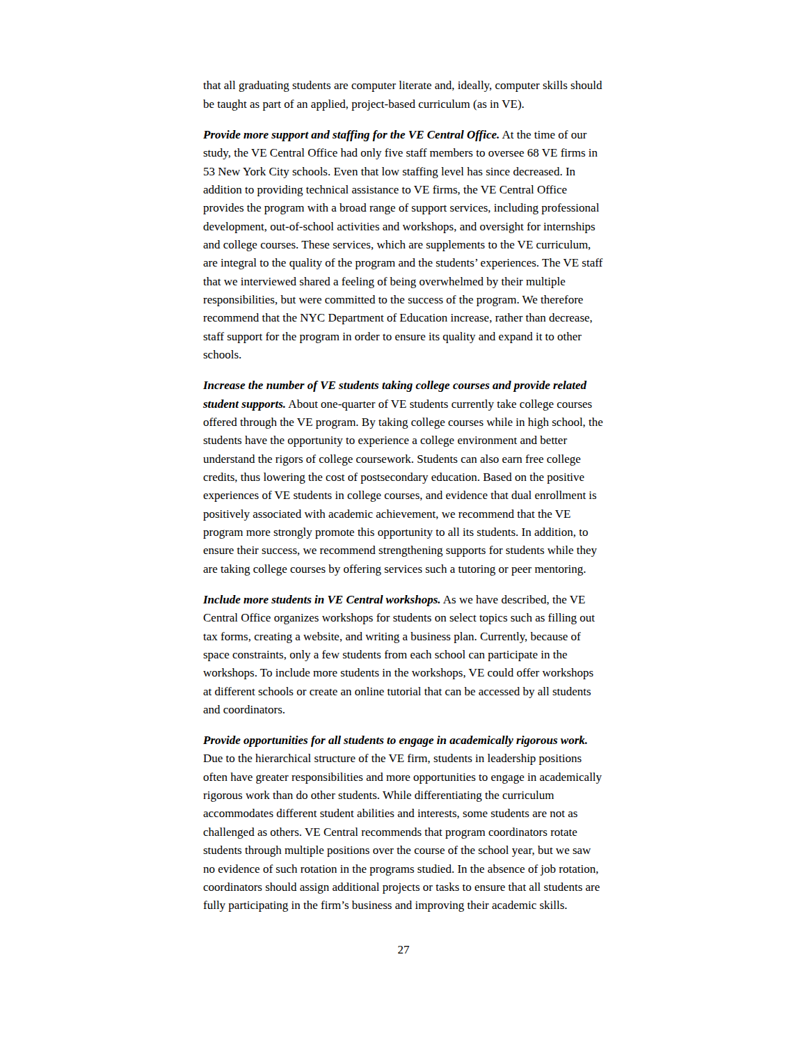that all graduating students are computer literate and, ideally, computer skills should be taught as part of an applied, project-based curriculum (as in VE).
Provide more support and staffing for the VE Central Office. At the time of our study, the VE Central Office had only five staff members to oversee 68 VE firms in 53 New York City schools. Even that low staffing level has since decreased. In addition to providing technical assistance to VE firms, the VE Central Office provides the program with a broad range of support services, including professional development, out-of-school activities and workshops, and oversight for internships and college courses. These services, which are supplements to the VE curriculum, are integral to the quality of the program and the students’ experiences. The VE staff that we interviewed shared a feeling of being overwhelmed by their multiple responsibilities, but were committed to the success of the program. We therefore recommend that the NYC Department of Education increase, rather than decrease, staff support for the program in order to ensure its quality and expand it to other schools.
Increase the number of VE students taking college courses and provide related student supports. About one-quarter of VE students currently take college courses offered through the VE program. By taking college courses while in high school, the students have the opportunity to experience a college environment and better understand the rigors of college coursework. Students can also earn free college credits, thus lowering the cost of postsecondary education. Based on the positive experiences of VE students in college courses, and evidence that dual enrollment is positively associated with academic achievement, we recommend that the VE program more strongly promote this opportunity to all its students. In addition, to ensure their success, we recommend strengthening supports for students while they are taking college courses by offering services such a tutoring or peer mentoring.
Include more students in VE Central workshops. As we have described, the VE Central Office organizes workshops for students on select topics such as filling out tax forms, creating a website, and writing a business plan. Currently, because of space constraints, only a few students from each school can participate in the workshops. To include more students in the workshops, VE could offer workshops at different schools or create an online tutorial that can be accessed by all students and coordinators.
Provide opportunities for all students to engage in academically rigorous work. Due to the hierarchical structure of the VE firm, students in leadership positions often have greater responsibilities and more opportunities to engage in academically rigorous work than do other students. While differentiating the curriculum accommodates different student abilities and interests, some students are not as challenged as others. VE Central recommends that program coordinators rotate students through multiple positions over the course of the school year, but we saw no evidence of such rotation in the programs studied. In the absence of job rotation, coordinators should assign additional projects or tasks to ensure that all students are fully participating in the firm’s business and improving their academic skills.
27